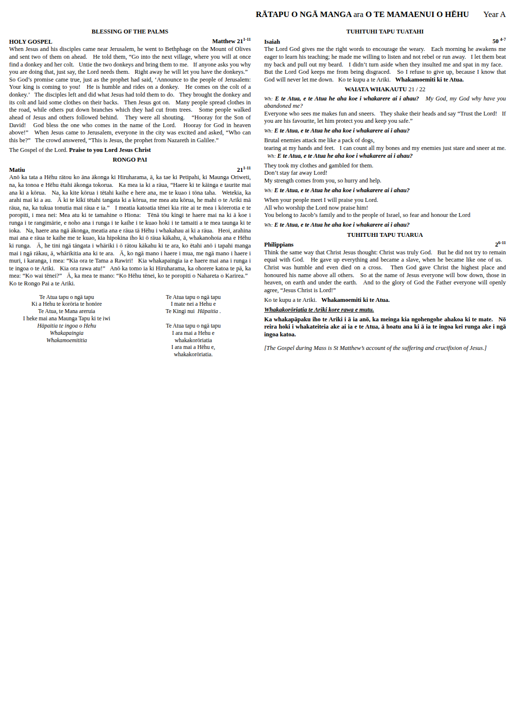RĀTAPU O NGĀ MANGA ara O TE MAMAENUI O HĒHU Year A
Blessing of the Palms
HOLY GOSPEL Matthew 211-11
When Jesus and his disciples came near Jerusalem, he went to Bethphage on the Mount of Olives and sent two of them on ahead. He told them, “Go into the next village, where you will at once find a donkey and her colt. Untie the two donkeys and bring them to me. If anyone asks you why you are doing that, just say, the Lord needs them. Right away he will let you have the donkeys.” So God’s promise came true, just as the prophet had said, ‘Announce to the people of Jerusalem: Your king is coming to you! He is humble and rides on a donkey. He comes on the colt of a donkey.’ The disciples left and did what Jesus had told them to do. They brought the donkey and its colt and laid some clothes on their backs. Then Jesus got on. Many people spread clothes in the road, while others put down branches which they had cut from trees. Some people walked ahead of Jesus and others followed behind. They were all shouting. “Hooray for the Son of David! God bless the one who comes in the name of the Lord. Hooray for God in heaven above!” When Jesus came to Jerusalem, everyone in the city was excited and asked, “Who can this be?” The crowd answered, “This is Jesus, the prophet from Nazareth in Galilee.”
The Gospel of the Lord. Praise to you Lord Jesus Christ
Rongo Pai
Matiu 211-11
Anō ka tata a Hēhu rātou ko āna ākonga ki Hiruharama, ā, ka tae ki Petipahi, ki Maunga Oriweti, na, ka tonoa e Hēhu ētahi ākonga tokorua. Ka mea ia ki a rāua, “Haere ki te kāinga e taurite mai ana ki a kōrua. Na, ka kite kōrua i tētahi kaihe e here ana, me te kuao i tōna taha. Wetekia, ka arahi mai ki a au. Ā ki te kīkī tētahi tangata ki a kōrua, me mea atu kōrua, he mahi o te Ariki mā rāua, na, ka tukua tonutia mai rāua e ia.” I meatia katoatia tēnei kia rite ai te mea i kōrerotia e te poropiti, i mea nei: Mea atu ki te tamahine o Hiona: Tēnā tōu kīngi te haere mai na ki ā koe i runga i te rangimārie, e noho ana i runga i te kaihe i te kuao hoki i te tamaiti a te mea taunga ki te ioka. Na, haere ana ngā ākonga, meatia ana e rāua tā Hēhu i whakahau ai ki a rāua. Heoi, arahina mai ana e rāua te kaihe me te kuao, kia hipokina iho ki ō rāua kākahu, ā, whakanohoia ana e Hēhu ki runga. Ā, he tini ngā tāngata i whāriki i ō rātou kākahu ki te ara, ko ētahi anō i tapahi manga mai i ngā rākau, ā, whārikitia ana ki te ara. Ā, ko ngā mano i haere i mua, me ngā mano i haere i muri, i karanga, i mea: “Kia ora te Tama a Rawiri! Kia whakapaingia ia e haere mai ana i runga i te ingoa o te Ariki. Kia ora rawa atu!” Anō ka tomo ia ki Hiruharama, ka ohorere katoa te pā, ka mea: “Ko wai tēnei?” Ā, ka mea te mano: “Ko Hēhu tēnei, ko te poropiti o Nahareta o Karirea.” Ko te Rongo Pai a te Ariki.
Te Atua tapu o ngā tapu
Ki a Hehu te korōria te honōre
Te Atua, te Mana areruia
I heke mai ana Maunga Tapu ki te iwi
Hāpaitia te ingoa o Hehu
Whakapaingia
Whakamoemititia
Te Atua tapu o ngā tapu
I mate nei a Hehu e
Te Kingi nui Hāpaitia .
Te Atua tapu o ngā tapu
I ara mai a Hehu e
whakakorōriatia
I ara mai a Hēhu e,
whakakorōriatia.
Tuhituhi Tapu Tuatahi
Isaiah 50 4-7
The Lord God gives me the right words to encourage the weary. Each morning he awakens me eager to learn his teaching; he made me willing to listen and not rebel or run away. I let them beat my back and pull out my beard. I didn’t turn aside when they insulted me and spat in my face. But the Lord God keeps me from being disgraced. So I refuse to give up, because I know that God will never let me down. Ko te kupu a te Ariki. Whakamoemiti ki te Atua.
Waiata Whakautu 21 / 22
Wh: E te Atua, e te Atua he aha koe i whakarere ai i ahau? My God, my God why have you abandoned me?
Everyone who sees me makes fun and sneers. They shake their heads and say “Trust the Lord! If you are his favourite, let him protect you and keep you safe.”
Wh: E te Atua, e te Atua he aha koe i whakarere ai i ahau?
Brutal enemies attack me like a pack of dogs,
tearing at my hands and feet. I can count all my bones and my enemies just stare and sneer at me. Wh: E te Atua, e te Atua he aha koe i whakarere ai i ahau?
They took my clothes and gambled for them.
Don’t stay far away Lord!
My strength comes from you, so hurry and help.
Wh: E te Atua, e te Atua he aha koe i whakarere ai i ahau?
When your people meet I will praise you Lord.
All who worship the Lord now praise him!
You belong to Jacob’s family and to the people of Israel, so fear and honour the Lord
Wh: E te Atua, e te Atua he aha koe i whakarere ai i ahau?
Tuhituhi Tapu Tuarua
Philippians 26-11
Think the same way that Christ Jesus thought: Christ was truly God. But he did not try to remain equal with God. He gave up everything and became a slave, when he became like one of us. Christ was humble and even died on a cross. Then God gave Christ the highest place and honoured his name above all others. So at the name of Jesus everyone will bow down, those in heaven, on earth and under the earth. And to the glory of God the Father everyone will openly agree, “Jesus Christ is Lord!”
Ko te kupu a te Ariki. Whakamoemiti ki te Atua.
Whakakorōriatia te Ariki kore rawa e mutu.
Ka whakapāpaku iho te Ariki i ā ia anō, ka meinga kia ngohengohe ahakoa ki te mate. Nō reira hoki i whakateiteia ake ai ia e te Atua, ā hoatu ana ki ā ia te ingoa kei runga ake i ngā ingoa katoa.
[The Gospel during Mass is St Matthew’s account of the suffering and crucifixion of Jesus.]